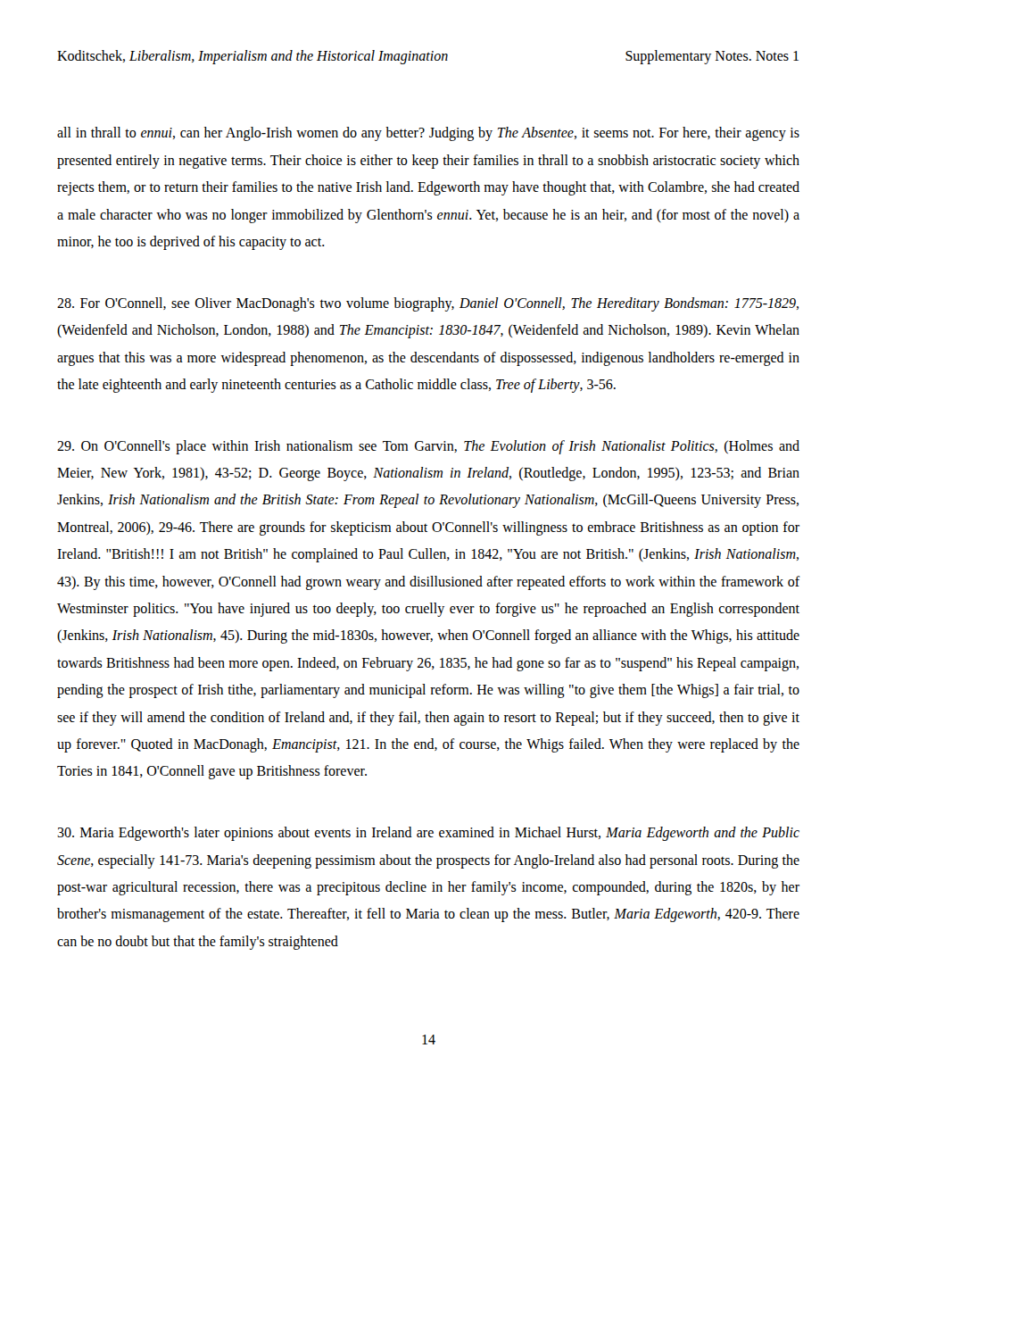Koditschek, Liberalism, Imperialism and the Historical Imagination Supplementary Notes. Notes 1
all in thrall to ennui, can her Anglo-Irish women do any better? Judging by The Absentee, it seems not. For here, their agency is presented entirely in negative terms. Their choice is either to keep their families in thrall to a snobbish aristocratic society which rejects them, or to return their families to the native Irish land. Edgeworth may have thought that, with Colambre, she had created a male character who was no longer immobilized by Glenthorn's ennui. Yet, because he is an heir, and (for most of the novel) a minor, he too is deprived of his capacity to act.
28. For O'Connell, see Oliver MacDonagh's two volume biography, Daniel O'Connell, The Hereditary Bondsman: 1775-1829, (Weidenfeld and Nicholson, London, 1988) and The Emancipist: 1830-1847, (Weidenfeld and Nicholson, 1989). Kevin Whelan argues that this was a more widespread phenomenon, as the descendants of dispossessed, indigenous landholders re-emerged in the late eighteenth and early nineteenth centuries as a Catholic middle class, Tree of Liberty, 3-56.
29. On O'Connell's place within Irish nationalism see Tom Garvin, The Evolution of Irish Nationalist Politics, (Holmes and Meier, New York, 1981), 43-52; D. George Boyce, Nationalism in Ireland, (Routledge, London, 1995), 123-53; and Brian Jenkins, Irish Nationalism and the British State: From Repeal to Revolutionary Nationalism, (McGill-Queens University Press, Montreal, 2006), 29-46. There are grounds for skepticism about O'Connell's willingness to embrace Britishness as an option for Ireland. "British!!! I am not British" he complained to Paul Cullen, in 1842, "You are not British." (Jenkins, Irish Nationalism, 43). By this time, however, O'Connell had grown weary and disillusioned after repeated efforts to work within the framework of Westminster politics. "You have injured us too deeply, too cruelly ever to forgive us" he reproached an English correspondent (Jenkins, Irish Nationalism, 45). During the mid-1830s, however, when O'Connell forged an alliance with the Whigs, his attitude towards Britishness had been more open. Indeed, on February 26, 1835, he had gone so far as to "suspend" his Repeal campaign, pending the prospect of Irish tithe, parliamentary and municipal reform. He was willing "to give them [the Whigs] a fair trial, to see if they will amend the condition of Ireland and, if they fail, then again to resort to Repeal; but if they succeed, then to give it up forever." Quoted in MacDonagh, Emancipist, 121. In the end, of course, the Whigs failed. When they were replaced by the Tories in 1841, O'Connell gave up Britishness forever.
30. Maria Edgeworth's later opinions about events in Ireland are examined in Michael Hurst, Maria Edgeworth and the Public Scene, especially 141-73. Maria's deepening pessimism about the prospects for Anglo-Ireland also had personal roots. During the post-war agricultural recession, there was a precipitous decline in her family's income, compounded, during the 1820s, by her brother's mismanagement of the estate. Thereafter, it fell to Maria to clean up the mess. Butler, Maria Edgeworth, 420-9. There can be no doubt but that the family's straightened
14